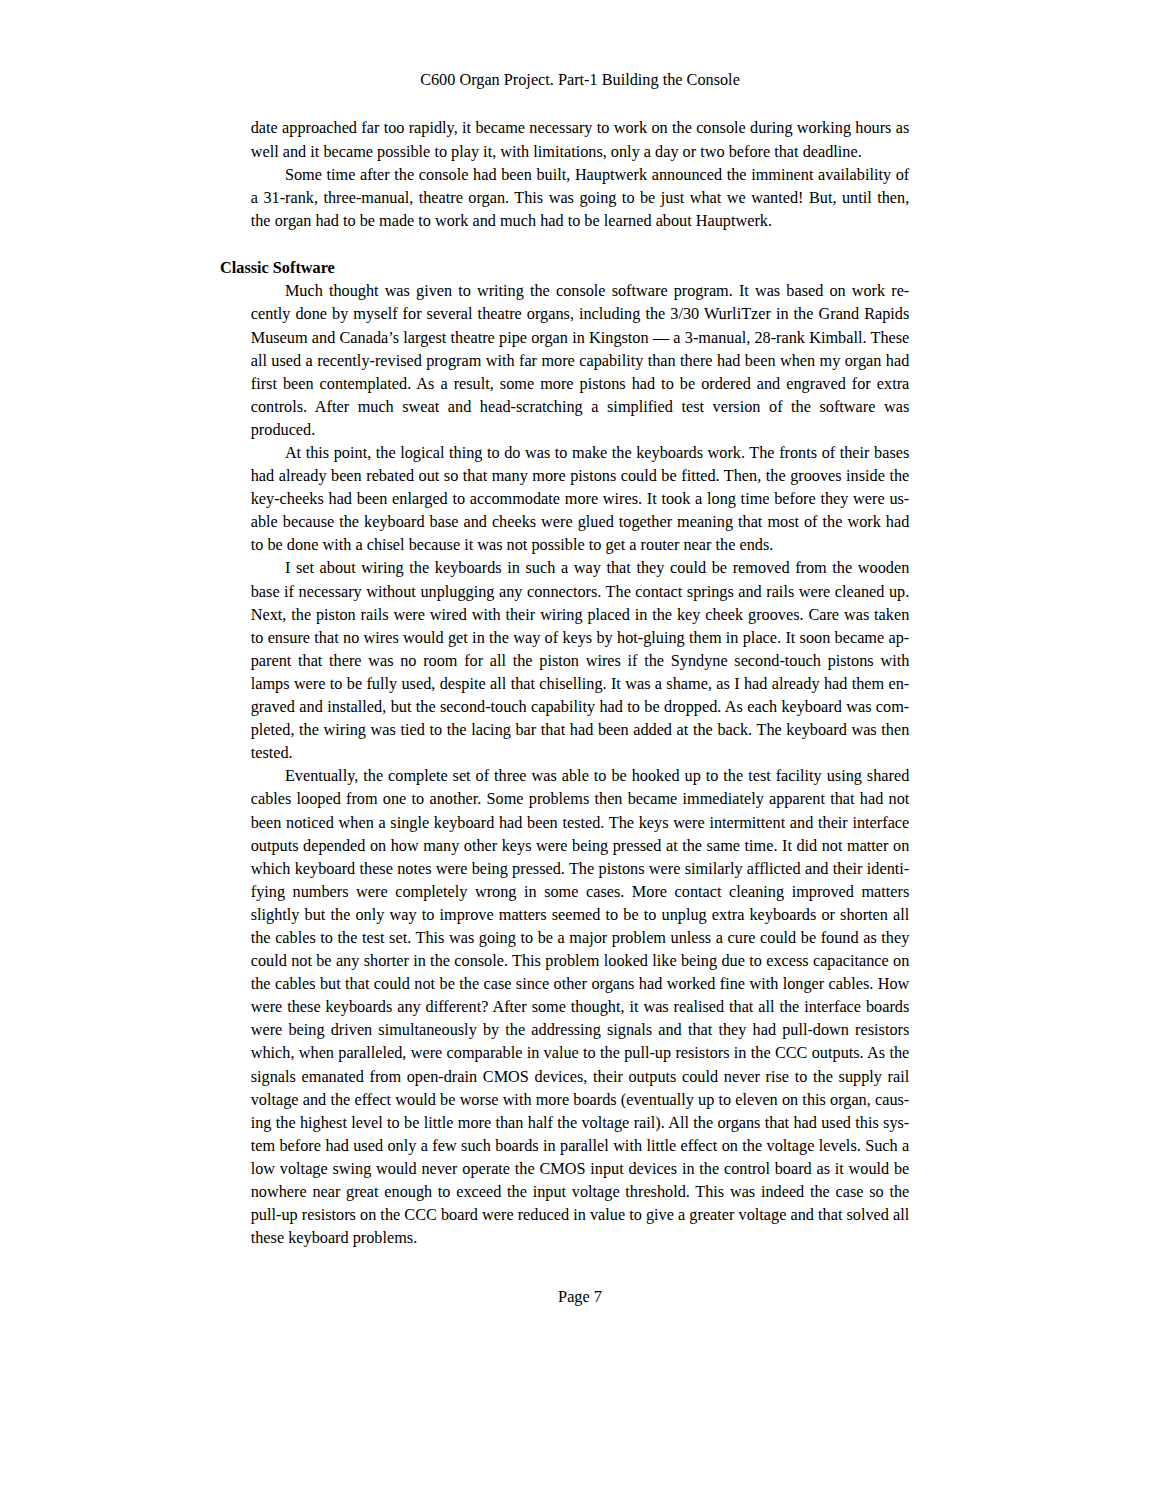C600 Organ Project. Part-1 Building the Console
date approached far too rapidly, it became necessary to work on the console during working hours as well and it became possible to play it, with limitations, only a day or two before that deadline.
Some time after the console had been built, Hauptwerk announced the imminent availability of a 31-rank, three-manual, theatre organ. This was going to be just what we wanted! But, until then, the organ had to be made to work and much had to be learned about Hauptwerk.
Classic Software
Much thought was given to writing the console software program. It was based on work recently done by myself for several theatre organs, including the 3/30 WurliTzer in the Grand Rapids Museum and Canada’s largest theatre pipe organ in Kingston — a 3-manual, 28-rank Kimball. These all used a recently-revised program with far more capability than there had been when my organ had first been contemplated. As a result, some more pistons had to be ordered and engraved for extra controls. After much sweat and head-scratching a simplified test version of the software was produced.
At this point, the logical thing to do was to make the keyboards work. The fronts of their bases had already been rebated out so that many more pistons could be fitted. Then, the grooves inside the key-cheeks had been enlarged to accommodate more wires. It took a long time before they were usable because the keyboard base and cheeks were glued together meaning that most of the work had to be done with a chisel because it was not possible to get a router near the ends.
I set about wiring the keyboards in such a way that they could be removed from the wooden base if necessary without unplugging any connectors. The contact springs and rails were cleaned up. Next, the piston rails were wired with their wiring placed in the key cheek grooves. Care was taken to ensure that no wires would get in the way of keys by hot-gluing them in place. It soon became apparent that there was no room for all the piston wires if the Syndyne second-touch pistons with lamps were to be fully used, despite all that chiselling. It was a shame, as I had already had them engraved and installed, but the second-touch capability had to be dropped. As each keyboard was completed, the wiring was tied to the lacing bar that had been added at the back. The keyboard was then tested.
Eventually, the complete set of three was able to be hooked up to the test facility using shared cables looped from one to another. Some problems then became immediately apparent that had not been noticed when a single keyboard had been tested. The keys were intermittent and their interface outputs depended on how many other keys were being pressed at the same time. It did not matter on which keyboard these notes were being pressed. The pistons were similarly afflicted and their identifying numbers were completely wrong in some cases. More contact cleaning improved matters slightly but the only way to improve matters seemed to be to unplug extra keyboards or shorten all the cables to the test set. This was going to be a major problem unless a cure could be found as they could not be any shorter in the console. This problem looked like being due to excess capacitance on the cables but that could not be the case since other organs had worked fine with longer cables. How were these keyboards any different? After some thought, it was realised that all the interface boards were being driven simultaneously by the addressing signals and that they had pull-down resistors which, when paralleled, were comparable in value to the pull-up resistors in the CCC outputs. As the signals emanated from open-drain CMOS devices, their outputs could never rise to the supply rail voltage and the effect would be worse with more boards (eventually up to eleven on this organ, causing the highest level to be little more than half the voltage rail). All the organs that had used this system before had used only a few such boards in parallel with little effect on the voltage levels. Such a low voltage swing would never operate the CMOS input devices in the control board as it would be nowhere near great enough to exceed the input voltage threshold. This was indeed the case so the pull-up resistors on the CCC board were reduced in value to give a greater voltage and that solved all these keyboard problems.
Page 7